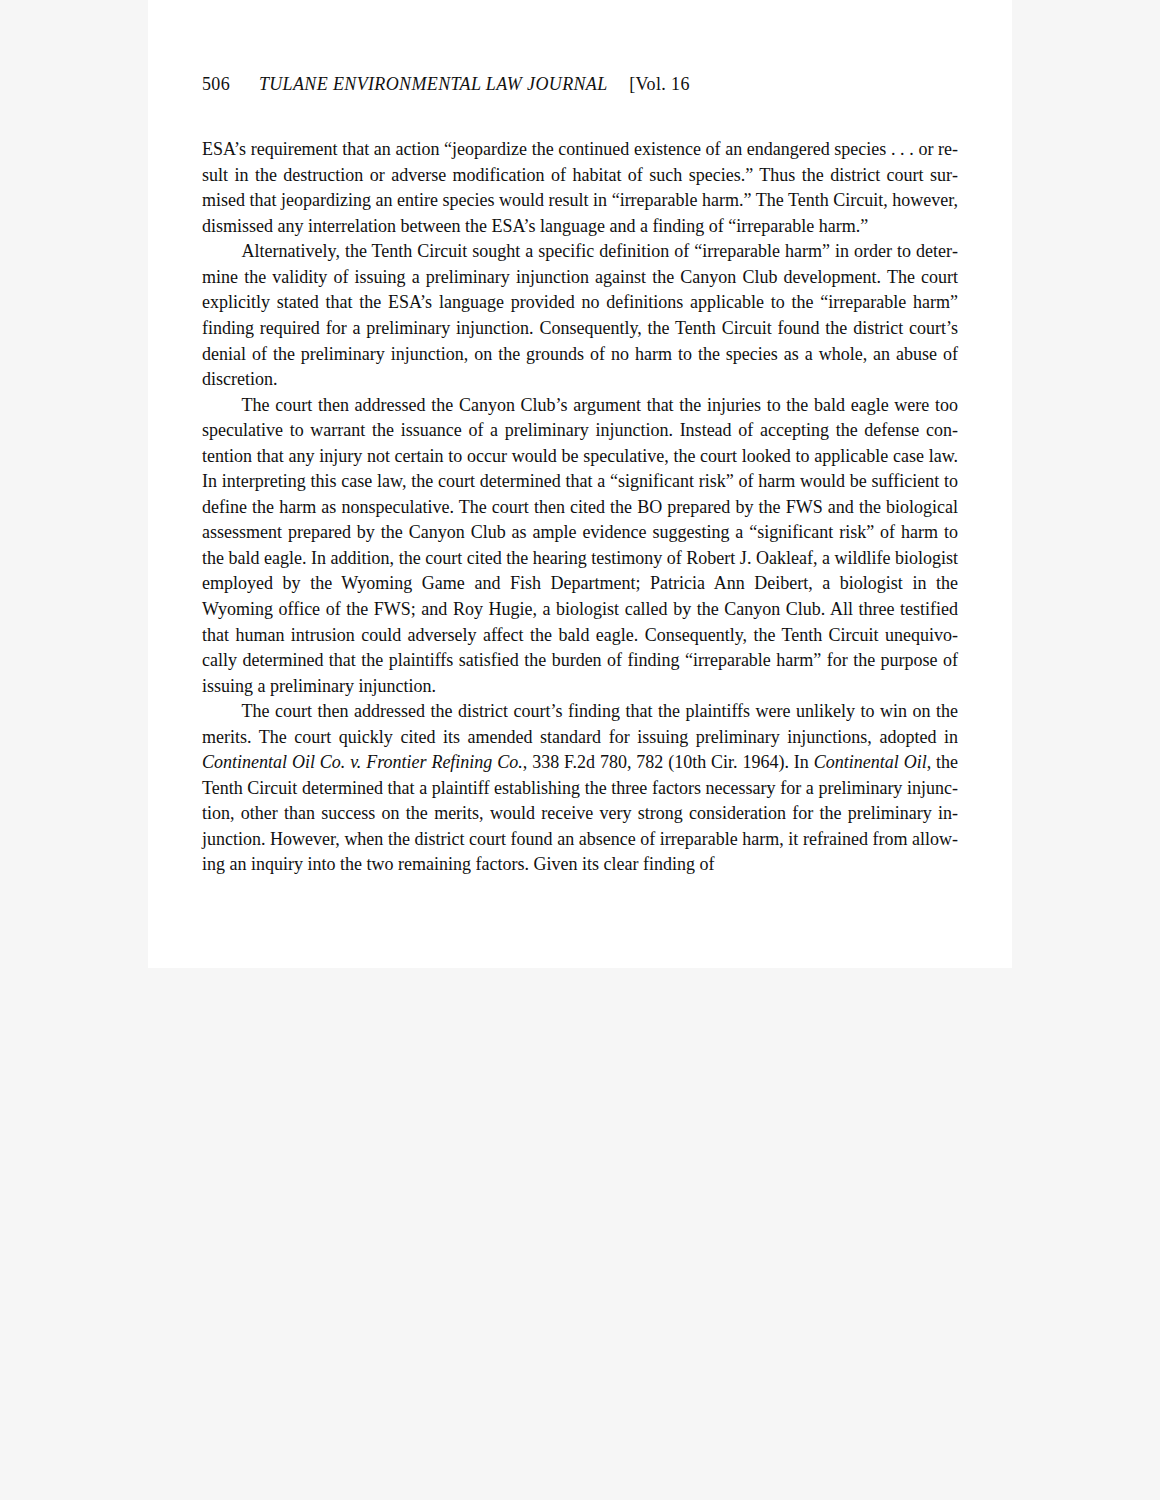506 TULANE ENVIRONMENTAL LAW JOURNAL[Vol. 16
ESA’s requirement that an action “jeopardize the continued existence of an endangered species . . . or result in the destruction or adverse modification of habitat of such species.” Thus the district court surmised that jeopardizing an entire species would result in “irreparable harm.” The Tenth Circuit, however, dismissed any interrelation between the ESA’s language and a finding of “irreparable harm.”
Alternatively, the Tenth Circuit sought a specific definition of “irreparable harm” in order to determine the validity of issuing a preliminary injunction against the Canyon Club development. The court explicitly stated that the ESA’s language provided no definitions applicable to the “irreparable harm” finding required for a preliminary injunction. Consequently, the Tenth Circuit found the district court’s denial of the preliminary injunction, on the grounds of no harm to the species as a whole, an abuse of discretion.
The court then addressed the Canyon Club’s argument that the injuries to the bald eagle were too speculative to warrant the issuance of a preliminary injunction. Instead of accepting the defense contention that any injury not certain to occur would be speculative, the court looked to applicable case law. In interpreting this case law, the court determined that a “significant risk” of harm would be sufficient to define the harm as nonspeculative. The court then cited the BO prepared by the FWS and the biological assessment prepared by the Canyon Club as ample evidence suggesting a “significant risk” of harm to the bald eagle. In addition, the court cited the hearing testimony of Robert J. Oakleaf, a wildlife biologist employed by the Wyoming Game and Fish Department; Patricia Ann Deibert, a biologist in the Wyoming office of the FWS; and Roy Hugie, a biologist called by the Canyon Club. All three testified that human intrusion could adversely affect the bald eagle. Consequently, the Tenth Circuit unequivocally determined that the plaintiffs satisfied the burden of finding “irreparable harm” for the purpose of issuing a preliminary injunction.
The court then addressed the district court’s finding that the plaintiffs were unlikely to win on the merits. The court quickly cited its amended standard for issuing preliminary injunctions, adopted in Continental Oil Co. v. Frontier Refining Co., 338 F.2d 780, 782 (10th Cir. 1964). In Continental Oil, the Tenth Circuit determined that a plaintiff establishing the three factors necessary for a preliminary injunction, other than success on the merits, would receive very strong consideration for the preliminary injunction. However, when the district court found an absence of irreparable harm, it refrained from allowing an inquiry into the two remaining factors. Given its clear finding of